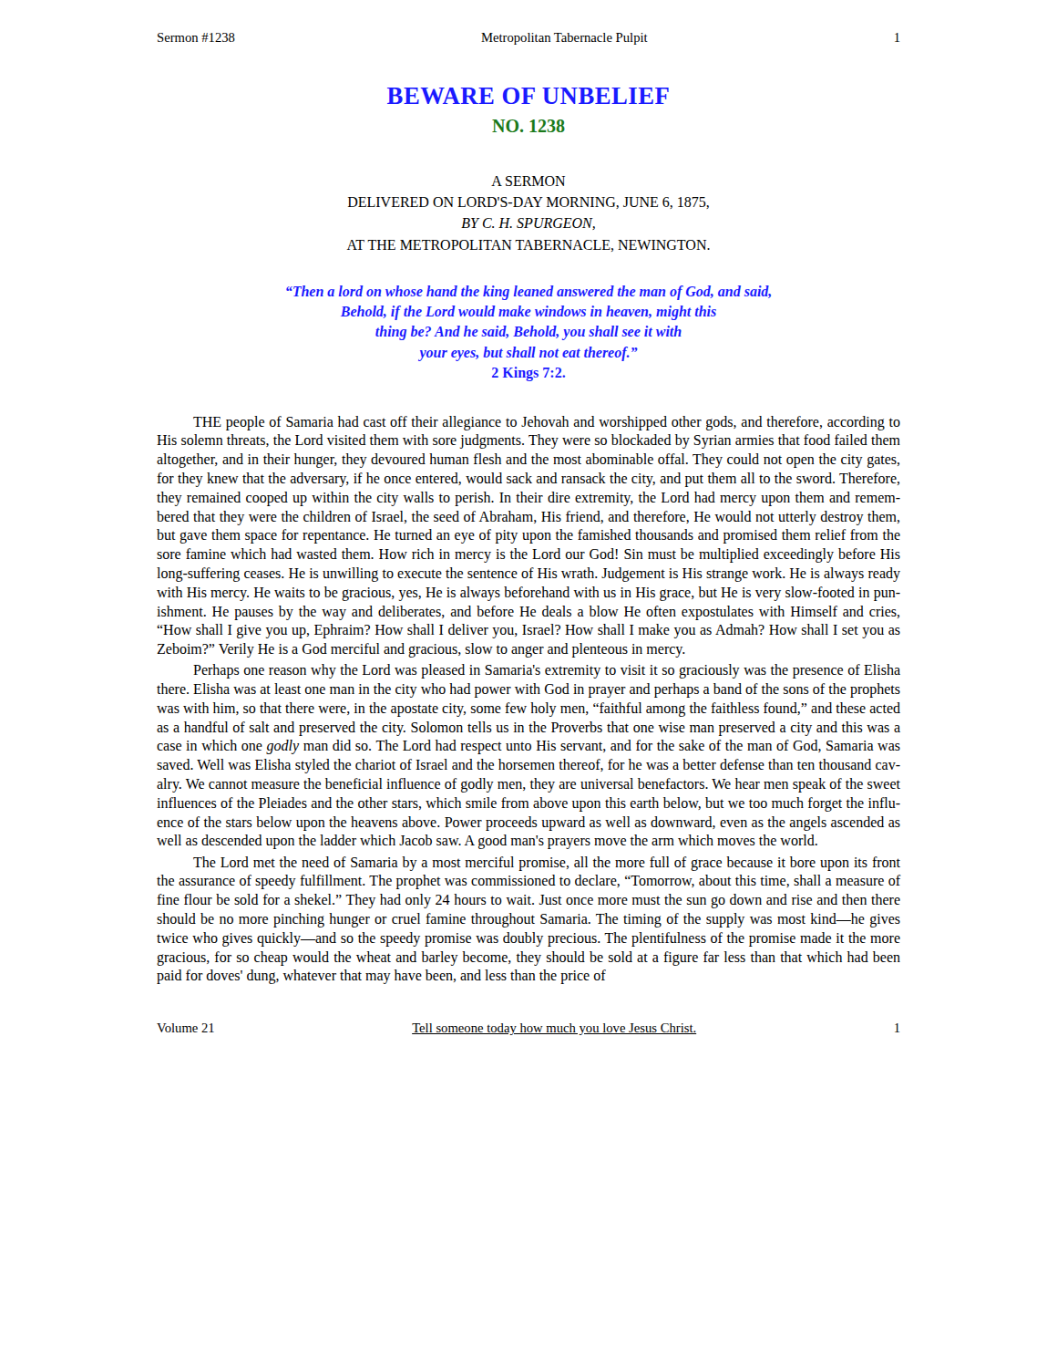Sermon #1238 Metropolitan Tabernacle Pulpit 1
BEWARE OF UNBELIEF
NO. 1238
A SERMON
DELIVERED ON LORD'S-DAY MORNING, JUNE 6, 1875,
BY C. H. SPURGEON,
AT THE METROPOLITAN TABERNACLE, NEWINGTON.
“Then a lord on whose hand the king leaned answered the man of God, and said,
Behold, if the Lord would make windows in heaven, might this
thing be? And he said, Behold, you shall see it with
your eyes, but shall not eat thereof.”
2 Kings 7:2.
THE people of Samaria had cast off their allegiance to Jehovah and worshipped other gods, and therefore, according to His solemn threats, the Lord visited them with sore judgments. They were so blockaded by Syrian armies that food failed them altogether, and in their hunger, they devoured human flesh and the most abominable offal. They could not open the city gates, for they knew that the adversary, if he once entered, would sack and ransack the city, and put them all to the sword. Therefore, they remained cooped up within the city walls to perish. In their dire extremity, the Lord had mercy upon them and remembered that they were the children of Israel, the seed of Abraham, His friend, and therefore, He would not utterly destroy them, but gave them space for repentance. He turned an eye of pity upon the famished thousands and promised them relief from the sore famine which had wasted them. How rich in mercy is the Lord our God! Sin must be multiplied exceedingly before His long-suffering ceases. He is unwilling to execute the sentence of His wrath. Judgement is His strange work. He is always ready with His mercy. He waits to be gracious, yes, He is always beforehand with us in His grace, but He is very slow-footed in punishment. He pauses by the way and deliberates, and before He deals a blow He often expostulates with Himself and cries, “How shall I give you up, Ephraim? How shall I deliver you, Israel? How shall I make you as Admah? How shall I set you as Zeboim?” Verily He is a God merciful and gracious, slow to anger and plenteous in mercy.
Perhaps one reason why the Lord was pleased in Samaria's extremity to visit it so graciously was the presence of Elisha there. Elisha was at least one man in the city who had power with God in prayer and perhaps a band of the sons of the prophets was with him, so that there were, in the apostate city, some few holy men, “faithful among the faithless found,” and these acted as a handful of salt and preserved the city. Solomon tells us in the Proverbs that one wise man preserved a city and this was a case in which one godly man did so. The Lord had respect unto His servant, and for the sake of the man of God, Samaria was saved. Well was Elisha styled the chariot of Israel and the horsemen thereof, for he was a better defense than ten thousand cavalry. We cannot measure the beneficial influence of godly men, they are universal benefactors. We hear men speak of the sweet influences of the Pleiades and the other stars, which smile from above upon this earth below, but we too much forget the influence of the stars below upon the heavens above. Power proceeds upward as well as downward, even as the angels ascended as well as descended upon the ladder which Jacob saw. A good man's prayers move the arm which moves the world.
The Lord met the need of Samaria by a most merciful promise, all the more full of grace because it bore upon its front the assurance of speedy fulfillment. The prophet was commissioned to declare, “Tomorrow, about this time, shall a measure of fine flour be sold for a shekel.” They had only 24 hours to wait. Just once more must the sun go down and rise and then there should be no more pinching hunger or cruel famine throughout Samaria. The timing of the supply was most kind—he gives twice who gives quickly—and so the speedy promise was doubly precious. The plentifulness of the promise made it the more gracious, for so cheap would the wheat and barley become, they should be sold at a figure far less than that which had been paid for doves' dung, whatever that may have been, and less than the price of
Volume 21 Tell someone today how much you love Jesus Christ. 1